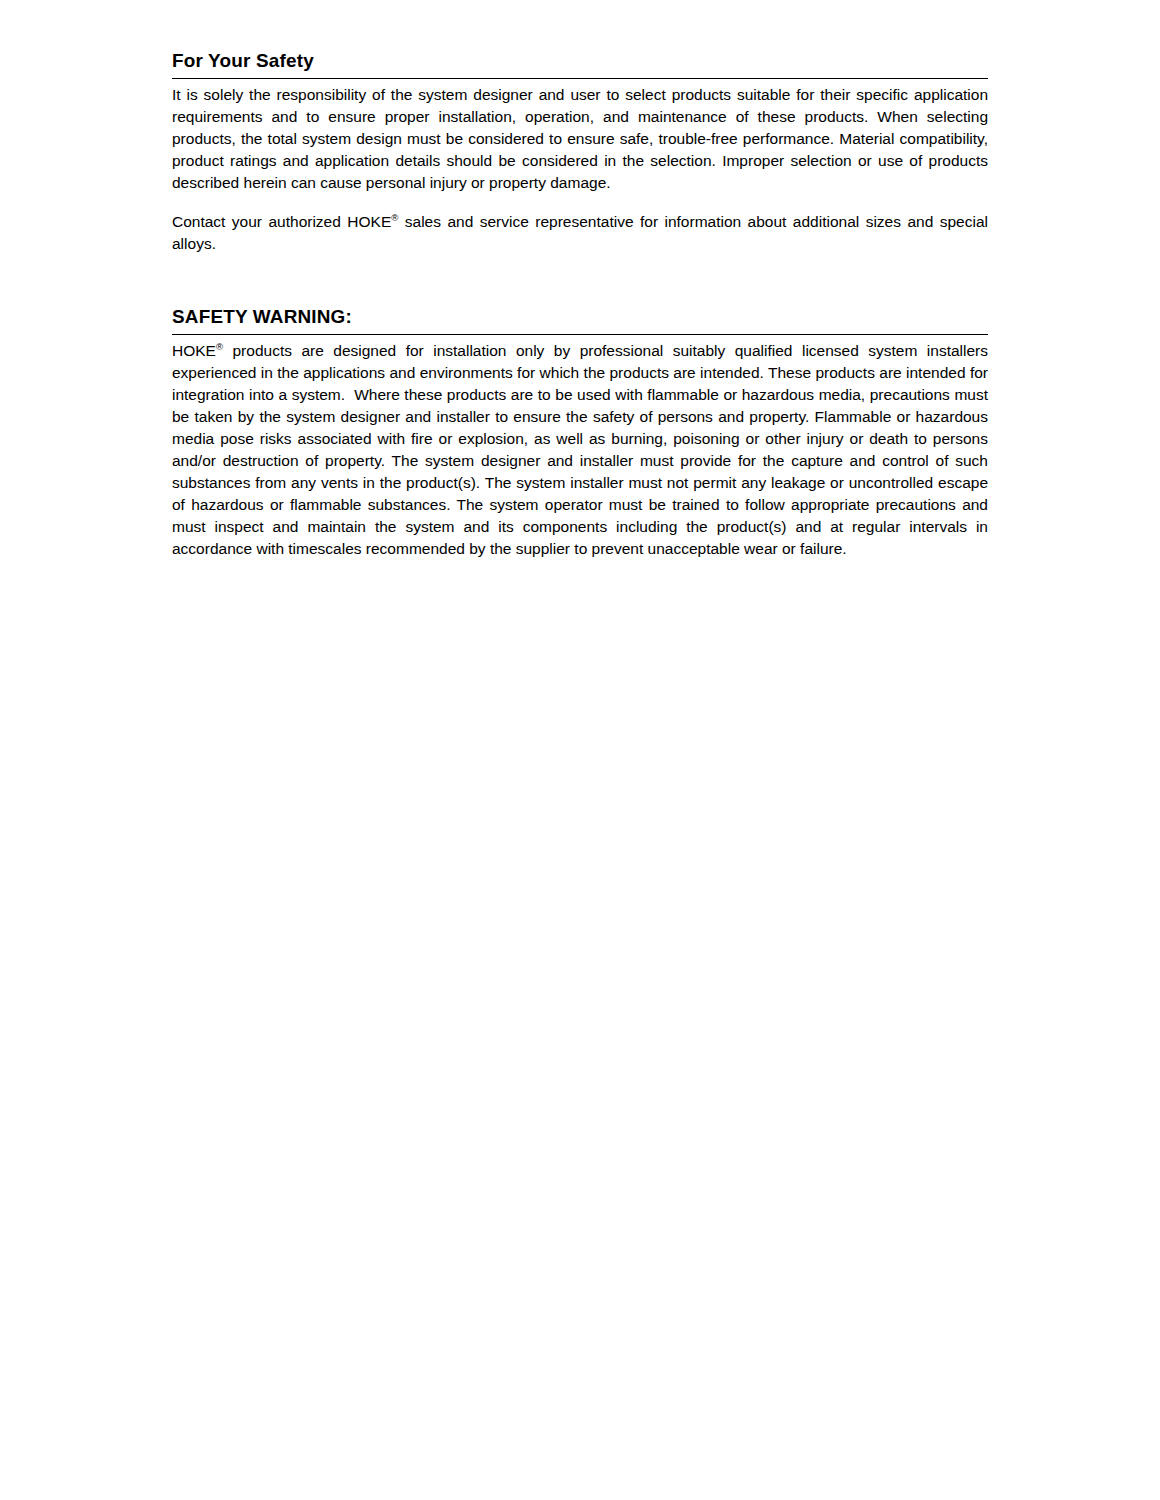For Your Safety
It is solely the responsibility of the system designer and user to select products suitable for their specific application requirements and to ensure proper installation, operation, and maintenance of these products. When selecting products, the total system design must be considered to ensure safe, trouble-free performance. Material compatibility, product ratings and application details should be considered in the selection. Improper selection or use of products described herein can cause personal injury or property damage.
Contact your authorized HOKE® sales and service representative for information about additional sizes and special alloys.
Safety Warning:
HOKE® products are designed for installation only by professional suitably qualified licensed system installers experienced in the applications and environments for which the products are intended. These products are intended for integration into a system. Where these products are to be used with flammable or hazardous media, precautions must be taken by the system designer and installer to ensure the safety of persons and property. Flammable or hazardous media pose risks associated with fire or explosion, as well as burning, poisoning or other injury or death to persons and/or destruction of property. The system designer and installer must provide for the capture and control of such substances from any vents in the product(s). The system installer must not permit any leakage or uncontrolled escape of hazardous or flammable substances. The system operator must be trained to follow appropriate precautions and must inspect and maintain the system and its components including the product(s) and at regular intervals in accordance with timescales recommended by the supplier to prevent unacceptable wear or failure.